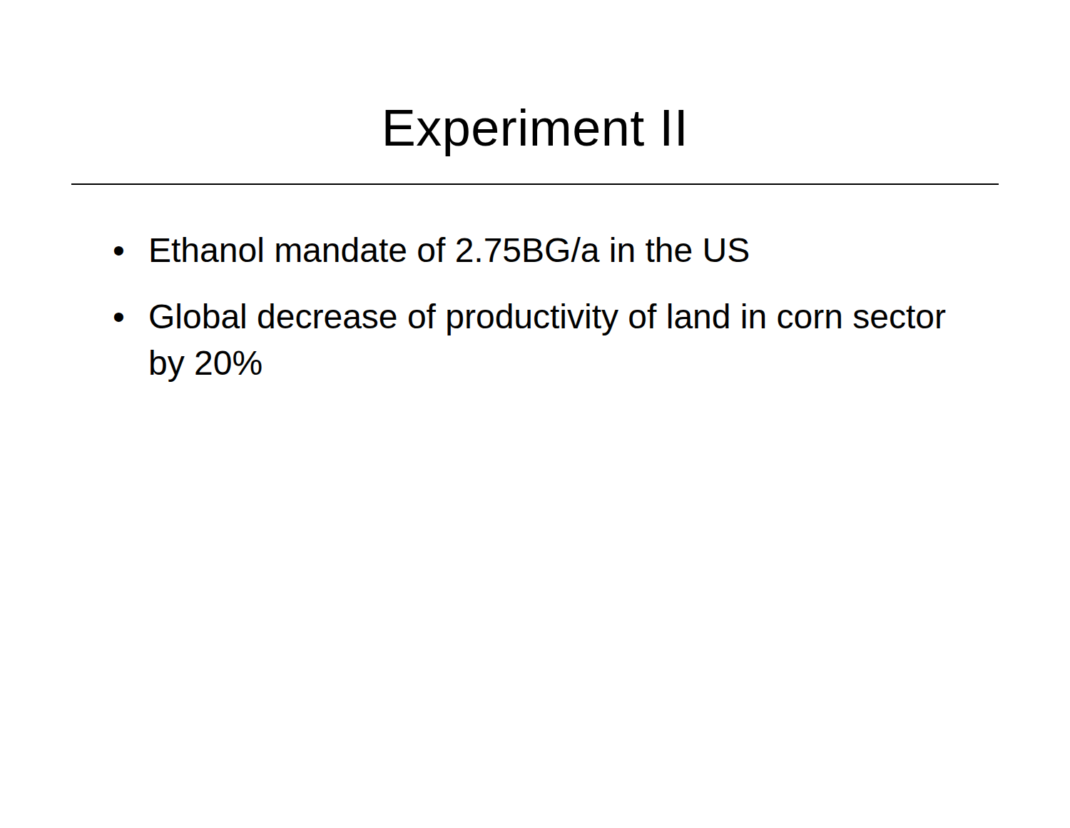Experiment II
Ethanol mandate of 2.75BG/a in the US
Global decrease of productivity of land in corn sector by 20%